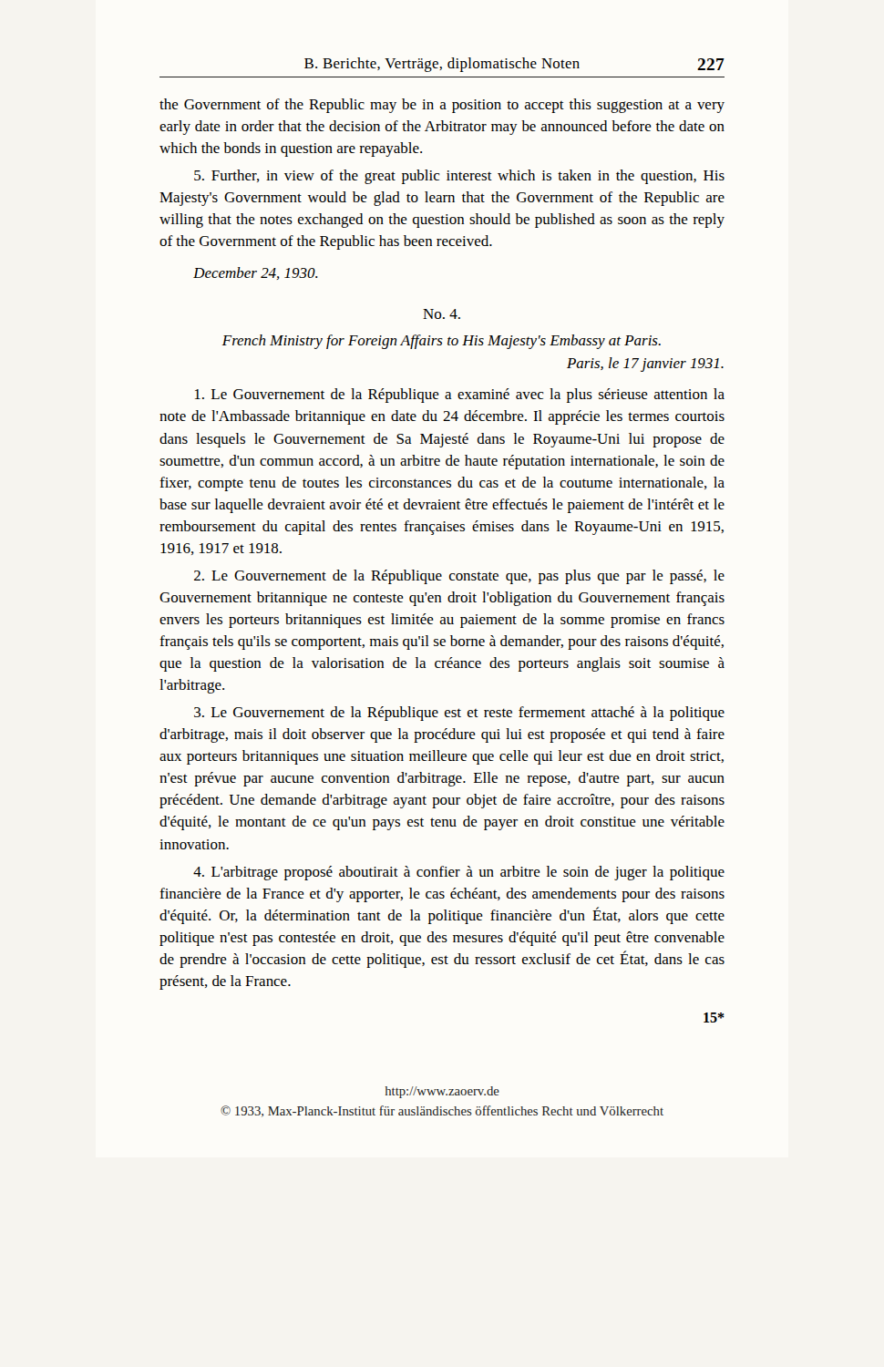B. Berichte, Verträge, diplomatische Noten 227
the Government of the Republic may be in a position to accept this suggestion at a very early date in order that the decision of the Arbitrator may be announced before the date on which the bonds in question are repayable.
5. Further, in view of the great public interest which is taken in the question, His Majesty's Government would be glad to learn that the Government of the Republic are willing that the notes exchanged on the question should be published as soon as the reply of the Government of the Republic has been received.
December 24, 1930.
No. 4.
French Ministry for Foreign Affairs to His Majesty's Embassy at Paris.
Paris, le 17 janvier 1931.
1. Le Gouvernement de la République a examiné avec la plus sérieuse attention la note de l'Ambassade britannique en date du 24 décembre. Il apprécie les termes courtois dans lesquels le Gouvernement de Sa Majesté dans le Royaume-Uni lui propose de soumettre, d'un commun accord, à un arbitre de haute réputation internationale, le soin de fixer, compte tenu de toutes les circonstances du cas et de la coutume internationale, la base sur laquelle devraient avoir été et devraient être effectués le paiement de l'intérêt et le remboursement du capital des rentes françaises émises dans le Royaume-Uni en 1915, 1916, 1917 et 1918.
2. Le Gouvernement de la République constate que, pas plus que par le passé, le Gouvernement britannique ne conteste qu'en droit l'obligation du Gouvernement français envers les porteurs britanniques est limitée au paiement de la somme promise en francs français tels qu'ils se comportent, mais qu'il se borne à demander, pour des raisons d'équité, que la question de la valorisation de la créance des porteurs anglais soit soumise à l'arbitrage.
3. Le Gouvernement de la République est et reste fermement attaché à la politique d'arbitrage, mais il doit observer que la procédure qui lui est proposée et qui tend à faire aux porteurs britanniques une situation meilleure que celle qui leur est due en droit strict, n'est prévue par aucune convention d'arbitrage. Elle ne repose, d'autre part, sur aucun précédent. Une demande d'arbitrage ayant pour objet de faire accroître, pour des raisons d'équité, le montant de ce qu'un pays est tenu de payer en droit constitue une véritable innovation.
4. L'arbitrage proposé aboutirait à confier à un arbitre le soin de juger la politique financière de la France et d'y apporter, le cas échéant, des amendements pour des raisons d'équité. Or, la détermination tant de la politique financière d'un État, alors que cette politique n'est pas contestée en droit, que des mesures d'équité qu'il peut être convenable de prendre à l'occasion de cette politique, est du ressort exclusif de cet État, dans le cas présent, de la France.
15*
http://www.zaoerv.de
© 1933, Max-Planck-Institut für ausländisches öffentliches Recht und Völkerrecht